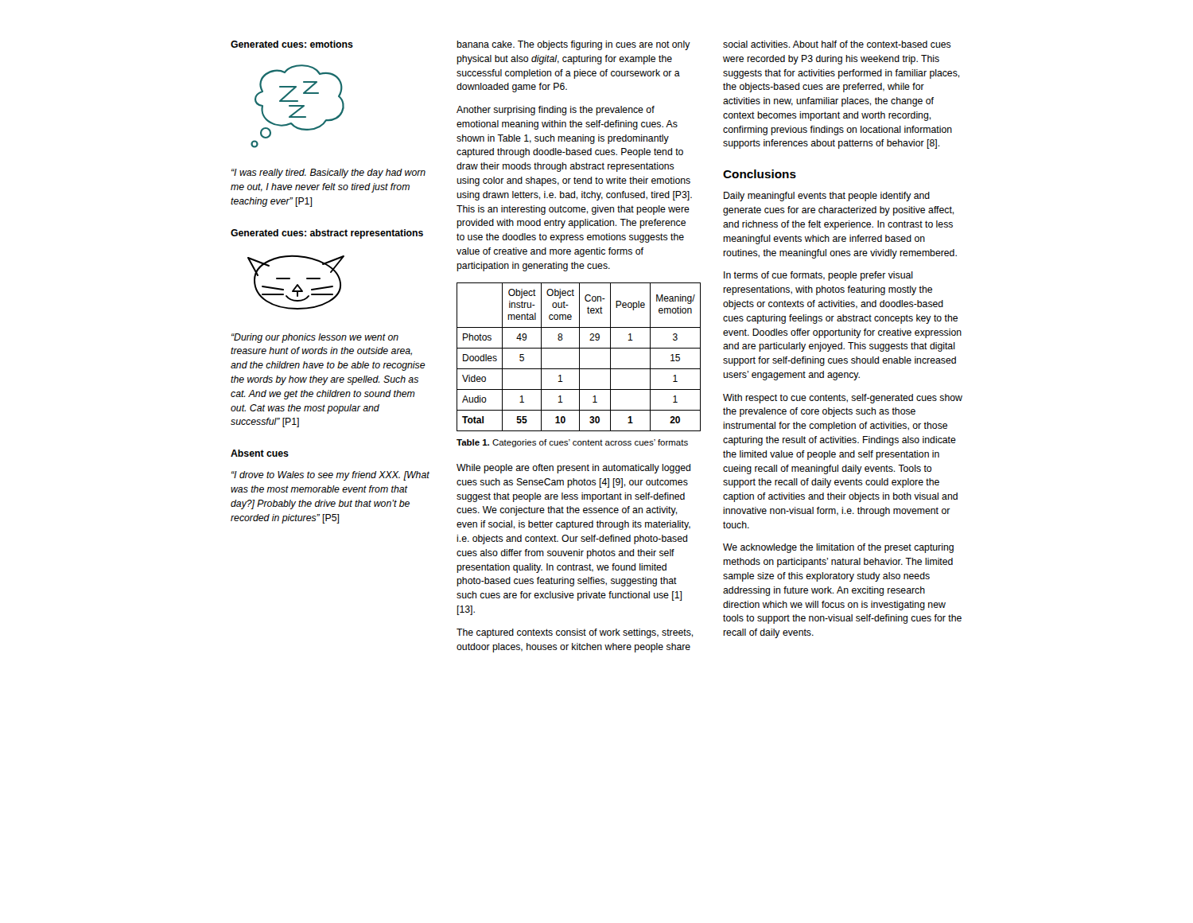Generated cues: emotions
“I was really tired. Basically the day had worn me out, I have never felt so tired just from teaching ever” [P1]
Generated cues: abstract representations
“During our phonics lesson we went on treasure hunt of words in the outside area, and the children have to be able to recognise the words by how they are spelled. Such as cat. And we get the children to sound them out. Cat was the most popular and successful” [P1]
Absent cues
“I drove to Wales to see my friend XXX. [What was the most memorable event from that day?] Probably the drive but that won’t be recorded in pictures” [P5]
banana cake. The objects figuring in cues are not only physical but also digital, capturing for example the successful completion of a piece of coursework or a downloaded game for P6.
Another surprising finding is the prevalence of emotional meaning within the self-defining cues. As shown in Table 1, such meaning is predominantly captured through doodle-based cues. People tend to draw their moods through abstract representations using color and shapes, or tend to write their emotions using drawn letters, i.e. bad, itchy, confused, tired [P3]. This is an interesting outcome, given that people were provided with mood entry application. The preference to use the doodles to express emotions suggests the value of creative and more agentic forms of participation in generating the cues.
| | Object instru- mental | Object out- come | Con- text | People | Meaning/ emotion |
| --- | --- | --- | --- | --- | --- |
| Photos | 49 | 8 | 29 | 1 | 3 |
| Doodles | 5 | | | | 15 |
| Video | | 1 | | | 1 |
| Audio | 1 | 1 | 1 | | 1 |
| Total | 55 | 10 | 30 | 1 | 20 |
Table 1. Categories of cues’ content across cues’ formats
While people are often present in automatically logged cues such as SenseCam photos [4] [9], our outcomes suggest that people are less important in self-defined cues. We conjecture that the essence of an activity, even if social, is better captured through its materiality, i.e. objects and context. Our self-defined photo-based cues also differ from souvenir photos and their self presentation quality. In contrast, we found limited photo-based cues featuring selfies, suggesting that such cues are for exclusive private functional use [1][13].
The captured contexts consist of work settings, streets, outdoor places, houses or kitchen where people share
social activities. About half of the context-based cues were recorded by P3 during his weekend trip. This suggests that for activities performed in familiar places, the objects-based cues are preferred, while for activities in new, unfamiliar places, the change of context becomes important and worth recording, confirming previous findings on locational information supports inferences about patterns of behavior [8].
Conclusions
Daily meaningful events that people identify and generate cues for are characterized by positive affect, and richness of the felt experience. In contrast to less meaningful events which are inferred based on routines, the meaningful ones are vividly remembered.
In terms of cue formats, people prefer visual representations, with photos featuring mostly the objects or contexts of activities, and doodles-based cues capturing feelings or abstract concepts key to the event. Doodles offer opportunity for creative expression and are particularly enjoyed. This suggests that digital support for self-defining cues should enable increased users’ engagement and agency.
With respect to cue contents, self-generated cues show the prevalence of core objects such as those instrumental for the completion of activities, or those capturing the result of activities. Findings also indicate the limited value of people and self presentation in cueing recall of meaningful daily events. Tools to support the recall of daily events could explore the caption of activities and their objects in both visual and innovative non-visual form, i.e. through movement or touch.
We acknowledge the limitation of the preset capturing methods on participants’ natural behavior. The limited sample size of this exploratory study also needs addressing in future work. An exciting research direction which we will focus on is investigating new tools to support the non-visual self-defining cues for the recall of daily events.